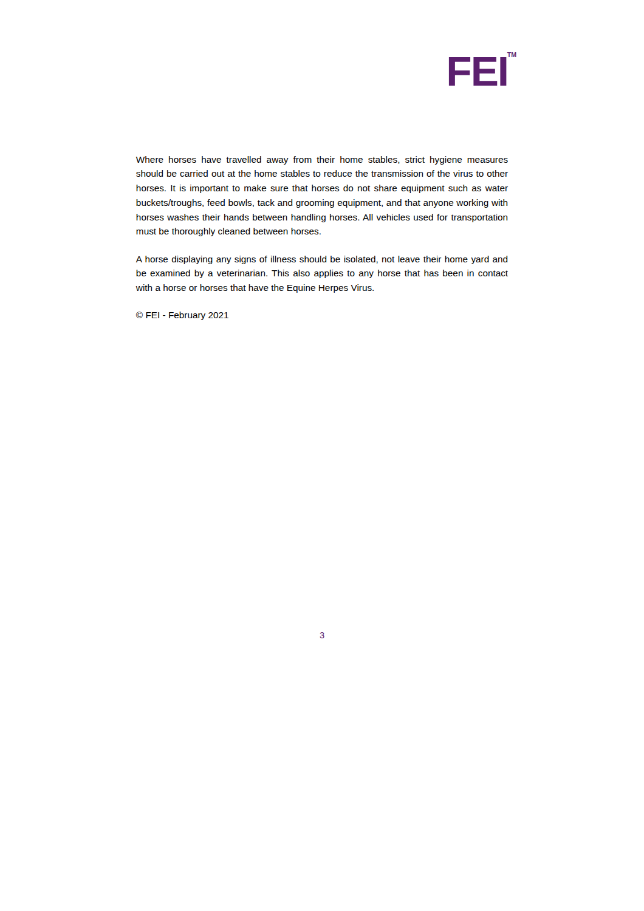FEITM
Where horses have travelled away from their home stables, strict hygiene measures should be carried out at the home stables to reduce the transmission of the virus to other horses. It is important to make sure that horses do not share equipment such as water buckets/troughs, feed bowls, tack and grooming equipment, and that anyone working with horses washes their hands between handling horses. All vehicles used for transportation must be thoroughly cleaned between horses.
A horse displaying any signs of illness should be isolated, not leave their home yard and be examined by a veterinarian. This also applies to any horse that has been in contact with a horse or horses that have the Equine Herpes Virus.
© FEI - February 2021
3